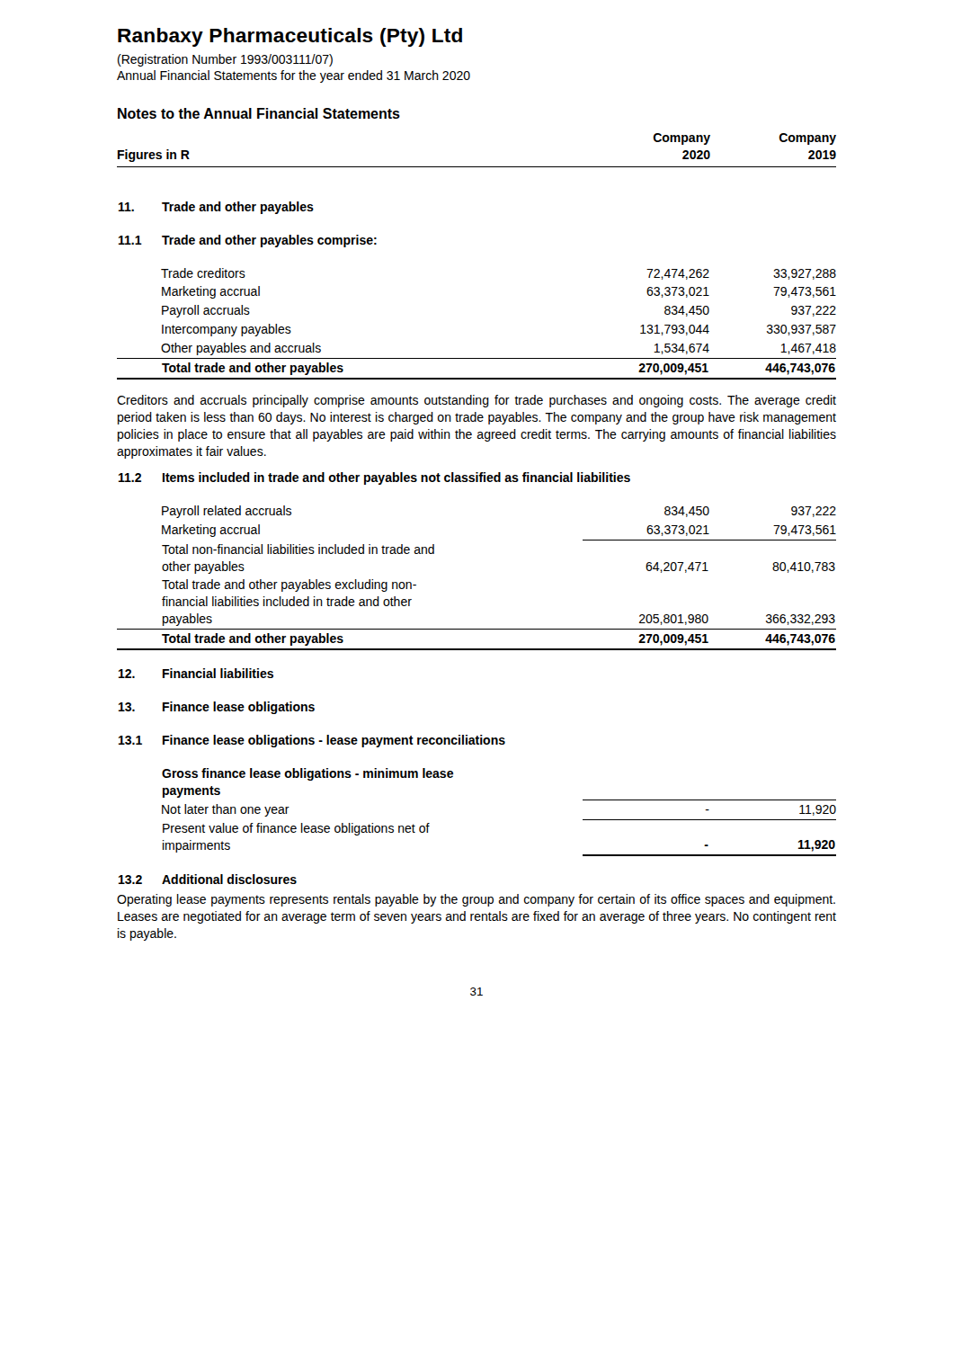Ranbaxy Pharmaceuticals (Pty) Ltd
(Registration Number 1993/003111/07)
Annual Financial Statements for the year ended 31 March 2020
Notes to the Annual Financial Statements
| | Company | Company |
| Figures in R | 2020 | 2019 |
| 11. | Trade and other payables |
| 11.1 | Trade and other payables comprise: |
| | Trade creditors | 72,474,262 | 33,927,288 |
| | Marketing accrual | 63,373,021 | 79,473,561 |
| | Payroll accruals | 834,450 | 937,222 |
| | Intercompany payables | 131,793,044 | 330,937,587 |
| | Other payables and accruals | 1,534,674 | 1,467,418 |
| | Total trade and other payables | 270,009,451 | 446,743,076 |
Creditors and accruals principally comprise amounts outstanding for trade purchases and ongoing costs. The average credit period taken is less than 60 days. No interest is charged on trade payables. The company and the group have risk management policies in place to ensure that all payables are paid within the agreed credit terms. The carrying amounts of financial liabilities approximates it fair values.
| 11.2 | Items included in trade and other payables not classified as financial liabilities |
| | Payroll related accruals | 834,450 | 937,222 |
| | Marketing accrual | 63,373,021 | 79,473,561 |
| | Total non‑financial liabilities included in trade and other payables | 64,207,471 | 80,410,783 |
| | Total trade and other payables excluding non- financial liabilities included in trade and other payables | 205,801,980 | 366,332,293 |
| | Total trade and other payables | 270,009,451 | 446,743,076 |
| 12. | Financial liabilities |
| 13. | Finance lease obligations |
| 13.1 | Finance lease obligations - lease payment reconciliations |
| | Gross finance lease obligations - minimum lease payments | | |
| | Not later than one year | - | 11,920 |
| | Present value of finance lease obligations net of impairments | - | 11,920 |
| 13.2 | Additional disclosures |
Operating lease payments represents rentals payable by the group and company for certain of its office spaces and equipment. Leases are negotiated for an average term of seven years and rentals are fixed for an average of three years. No contingent rent is payable.
31